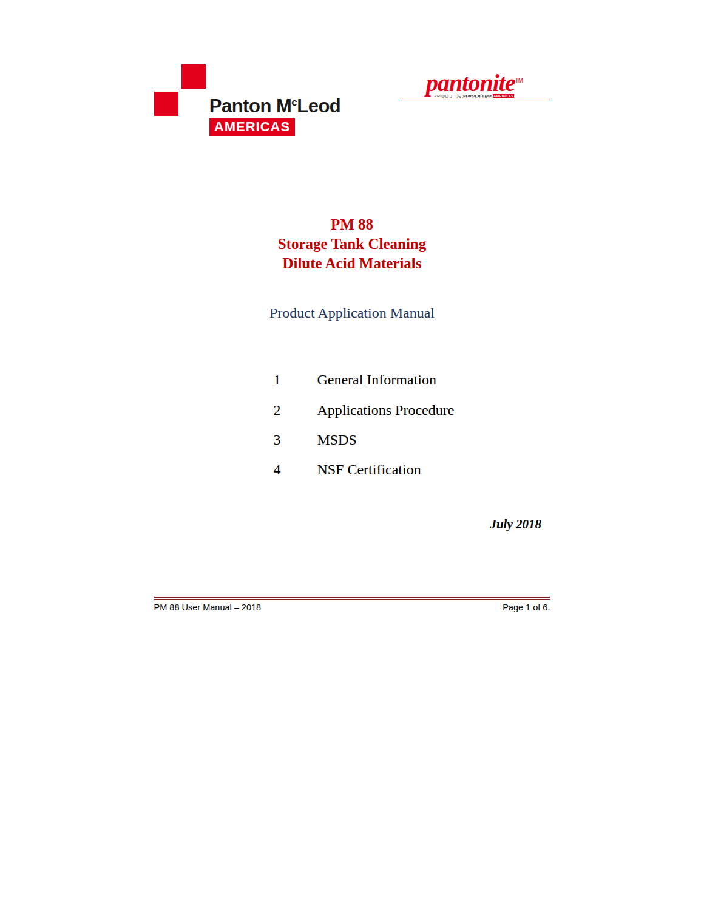Panton McLeod
AMERICAS
pantoniteTM
PRODUCT OF Panton McLeod AMERICAS
w w w . p a n t o n m c l e o d . c o m
PM 88
Storage Tank Cleaning
Dilute Acid Materials
Product Application Manual
1 General Information
2 Applications Procedure
3 MSDS
4 NSF Certification
July 2018
PM 88 User Manual – 2018 Page 1 of 6.